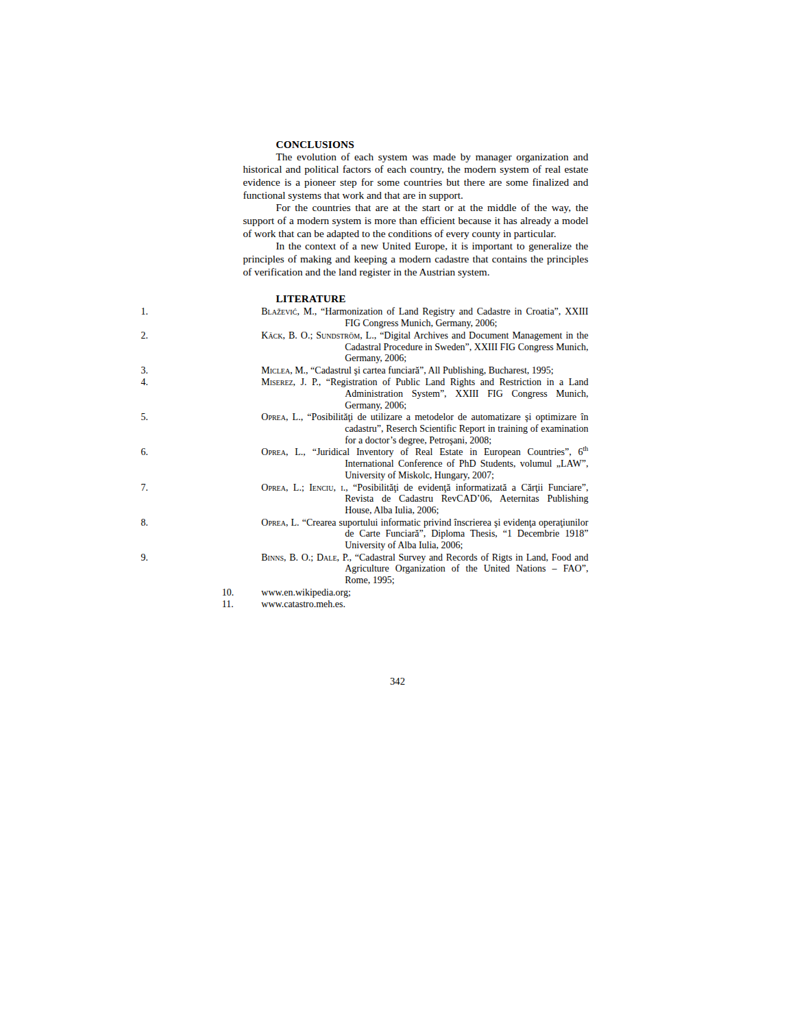CONCLUSIONS
The evolution of each system was made by manager organization and historical and political factors of each country, the modern system of real estate evidence is a pioneer step for some countries but there are some finalized and functional systems that work and that are in support.
For the countries that are at the start or at the middle of the way, the support of a modern system is more than efficient because it has already a model of work that can be adapted to the conditions of every county in particular.
In the context of a new United Europe, it is important to generalize the principles of making and keeping a modern cadastre that contains the principles of verification and the land register in the Austrian system.
LITERATURE
1. Blažević, M., “Harmonization of Land Registry and Cadastre in Croatia”, XXIII FIG Congress Munich, Germany, 2006;
2. Käck, B. O.; Sundström, L., “Digital Archives and Document Management in the Cadastral Procedure in Sweden”, XXIII FIG Congress Munich, Germany, 2006;
3. Miclea, M., “Cadastrul şi cartea funciară”, All Publishing, Bucharest, 1995;
4. Miserez, J. P., “Registration of Public Land Rights and Restriction in a Land Administration System”, XXIII FIG Congress Munich, Germany, 2006;
5. Oprea, L., “Posibilităţi de utilizare a metodelor de automatizare şi optimizare în cadastru”, Reserch Scientific Report in training of examination for a doctor’s degree, Petroşani, 2008;
6. Oprea, L., “Juridical Inventory of Real Estate in European Countries”, 6th International Conference of PhD Students, volumul „LAW”, University of Miskolc, Hungary, 2007;
7. Oprea, L.; Ienciu, i., “Posibilităţi de evidenţă informatizată a Cărţii Funciare”, Revista de Cadastru RevCAD’06, Aeternitas Publishing House, Alba Iulia, 2006;
8. Oprea, L. “Crearea suportului informatic privind înscrierea şi evidenţa operaţiunilor de Carte Funciară”, Diploma Thesis, “1 Decembrie 1918” University of Alba Iulia, 2006;
9. Binns, B. O.; Dale, P., “Cadastral Survey and Records of Rigts in Land, Food and Agriculture Organization of the United Nations – FAO”, Rome, 1995;
10. www.en.wikipedia.org;
11. www.catastro.meh.es.
342